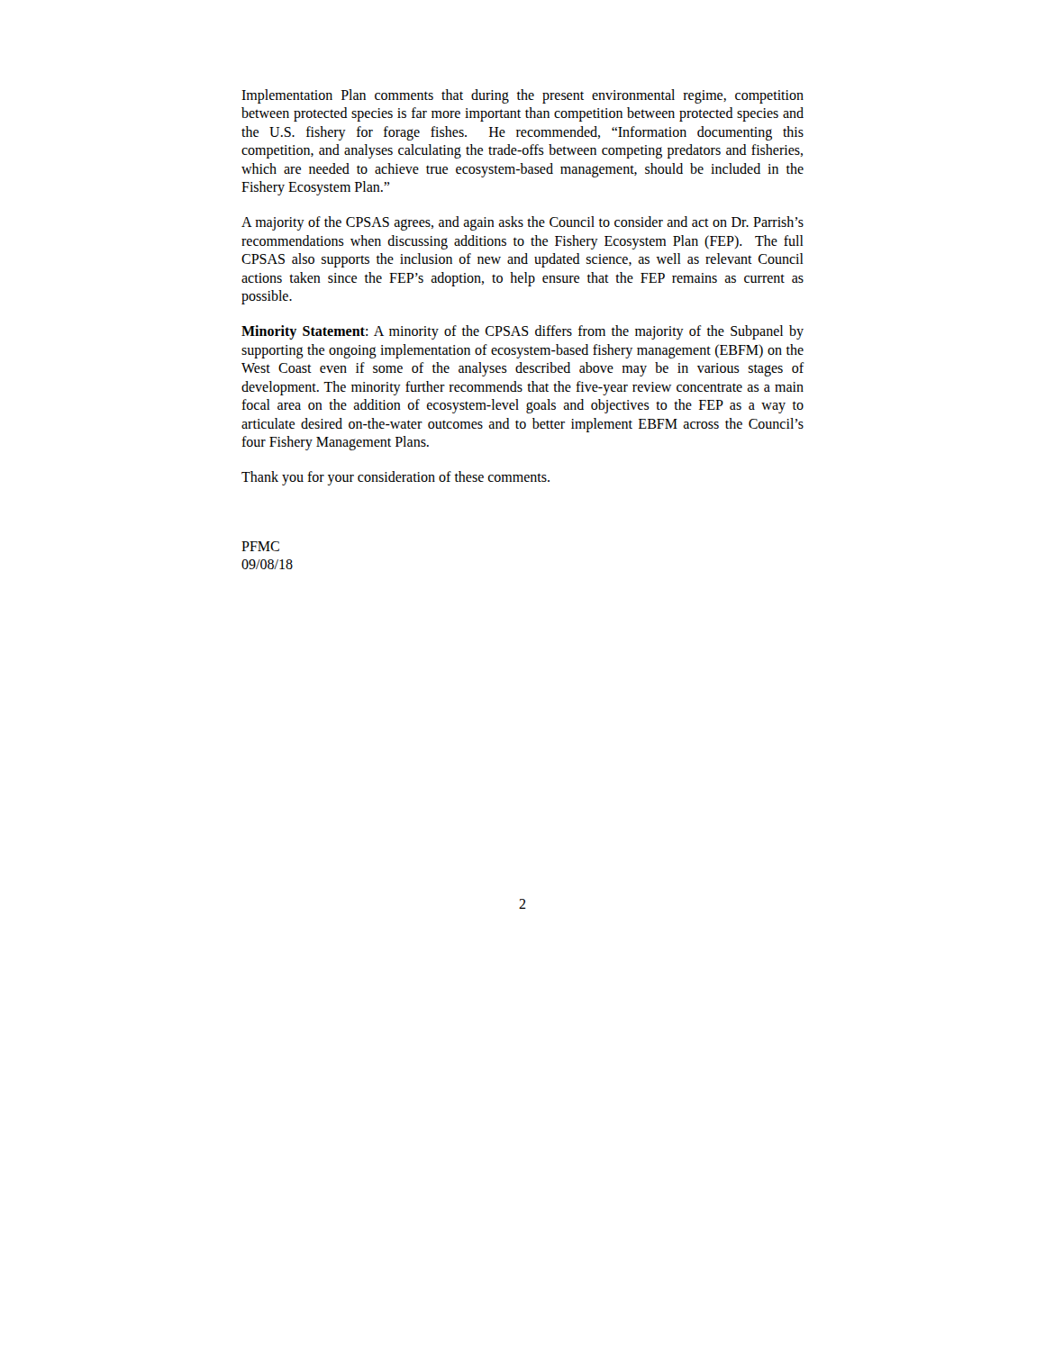Implementation Plan comments that during the present environmental regime, competition between protected species is far more important than competition between protected species and the U.S. fishery for forage fishes. He recommended, “Information documenting this competition, and analyses calculating the trade-offs between competing predators and fisheries, which are needed to achieve true ecosystem-based management, should be included in the Fishery Ecosystem Plan.”
A majority of the CPSAS agrees, and again asks the Council to consider and act on Dr. Parrish’s recommendations when discussing additions to the Fishery Ecosystem Plan (FEP). The full CPSAS also supports the inclusion of new and updated science, as well as relevant Council actions taken since the FEP’s adoption, to help ensure that the FEP remains as current as possible.
Minority Statement: A minority of the CPSAS differs from the majority of the Subpanel by supporting the ongoing implementation of ecosystem-based fishery management (EBFM) on the West Coast even if some of the analyses described above may be in various stages of development. The minority further recommends that the five-year review concentrate as a main focal area on the addition of ecosystem-level goals and objectives to the FEP as a way to articulate desired on-the-water outcomes and to better implement EBFM across the Council’s four Fishery Management Plans.
Thank you for your consideration of these comments.
PFMC
09/08/18
2